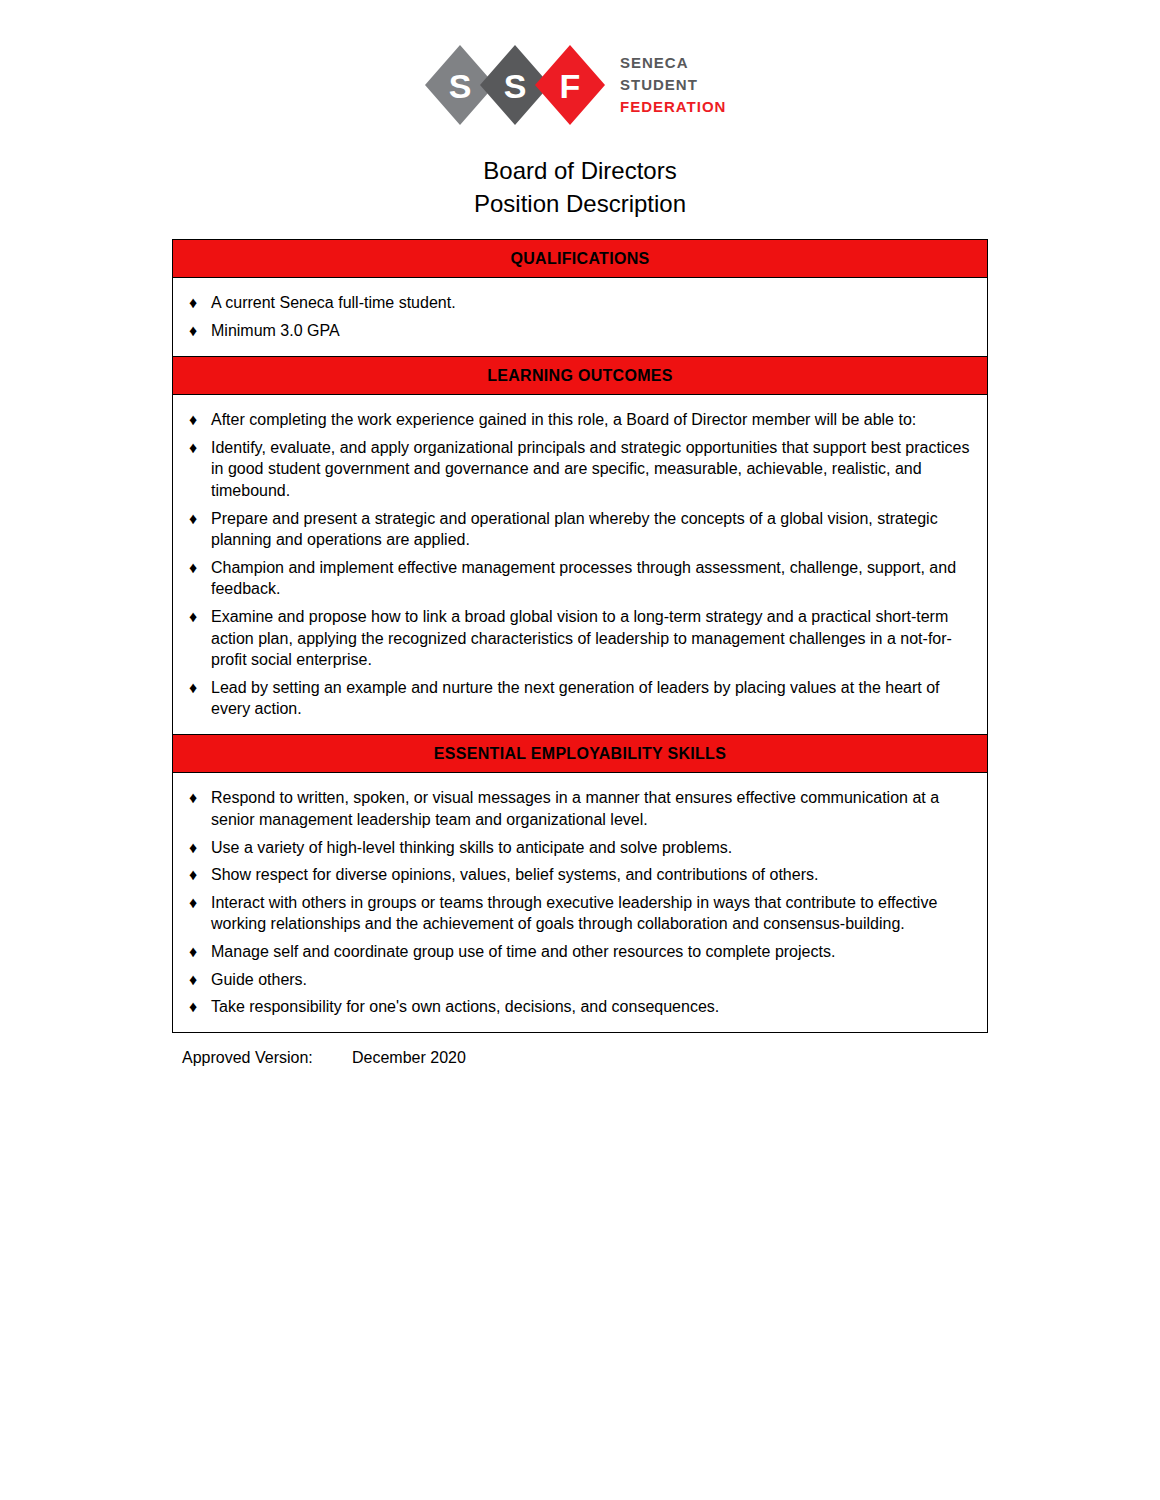S S F SENECA STUDENT FEDERATION
Board of DirectorsPosition Description
| QUALIFICATIONS |
| A current Seneca full-time student. Minimum 3.0 GPA |
| LEARNING OUTCOMES |
| After completing the work experience gained in this role, a Board of Director member will be able to: Identify, evaluate, and apply organizational principals and strategic opportunities that support best practices in good student government and governance and are specific, measurable, achievable, realistic, and timebound. Prepare and present a strategic and operational plan whereby the concepts of a global vision, strategic planning and operations are applied. Champion and implement effective management processes through assessment, challenge, support, and feedback. Examine and propose how to link a broad global vision to a long-term strategy and a practical short-term action plan, applying the recognized characteristics of leadership to management challenges in a not-for-profit social enterprise. Lead by setting an example and nurture the next generation of leaders by placing values at the heart of every action. |
| ESSENTIAL EMPLOYABILITY SKILLS |
| Respond to written, spoken, or visual messages in a manner that ensures effective communication at a senior management leadership team and organizational level. Use a variety of high-level thinking skills to anticipate and solve problems. Show respect for diverse opinions, values, belief systems, and contributions of others. Interact with others in groups or teams through executive leadership in ways that contribute to effective working relationships and the achievement of goals through collaboration and consensus-building. Manage self and coordinate group use of time and other resources to complete projects. Guide others. Take responsibility for one's own actions, decisions, and consequences. |
Approved Version: December 2020